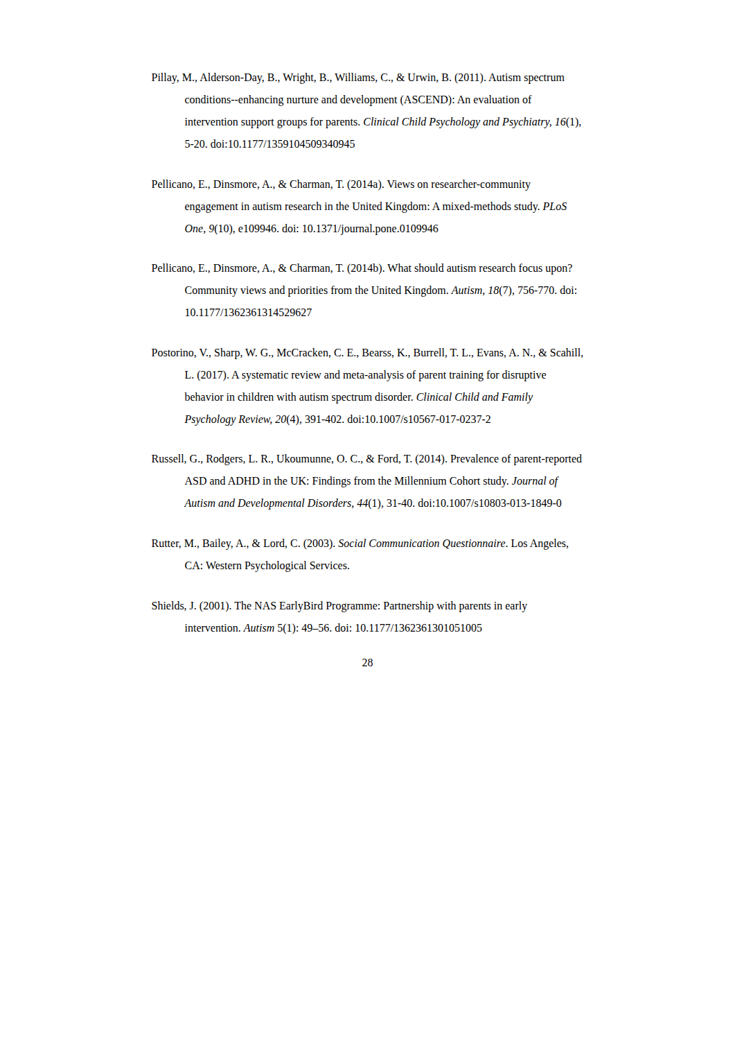Pillay, M., Alderson-Day, B., Wright, B., Williams, C., & Urwin, B. (2011). Autism spectrum conditions--enhancing nurture and development (ASCEND): An evaluation of intervention support groups for parents. Clinical Child Psychology and Psychiatry, 16(1), 5-20. doi:10.1177/1359104509340945
Pellicano, E., Dinsmore, A., & Charman, T. (2014a). Views on researcher-community engagement in autism research in the United Kingdom: A mixed-methods study. PLoS One, 9(10), e109946. doi: 10.1371/journal.pone.0109946
Pellicano, E., Dinsmore, A., & Charman, T. (2014b). What should autism research focus upon? Community views and priorities from the United Kingdom. Autism, 18(7), 756-770. doi: 10.1177/1362361314529627
Postorino, V., Sharp, W. G., McCracken, C. E., Bearss, K., Burrell, T. L., Evans, A. N., & Scahill, L. (2017). A systematic review and meta-analysis of parent training for disruptive behavior in children with autism spectrum disorder. Clinical Child and Family Psychology Review, 20(4), 391-402. doi:10.1007/s10567-017-0237-2
Russell, G., Rodgers, L. R., Ukoumunne, O. C., & Ford, T. (2014). Prevalence of parent-reported ASD and ADHD in the UK: Findings from the Millennium Cohort study. Journal of Autism and Developmental Disorders, 44(1), 31-40. doi:10.1007/s10803-013-1849-0
Rutter, M., Bailey, A., & Lord, C. (2003). Social Communication Questionnaire. Los Angeles, CA: Western Psychological Services.
Shields, J. (2001). The NAS EarlyBird Programme: Partnership with parents in early intervention. Autism 5(1): 49–56. doi: 10.1177/1362361301051005
28